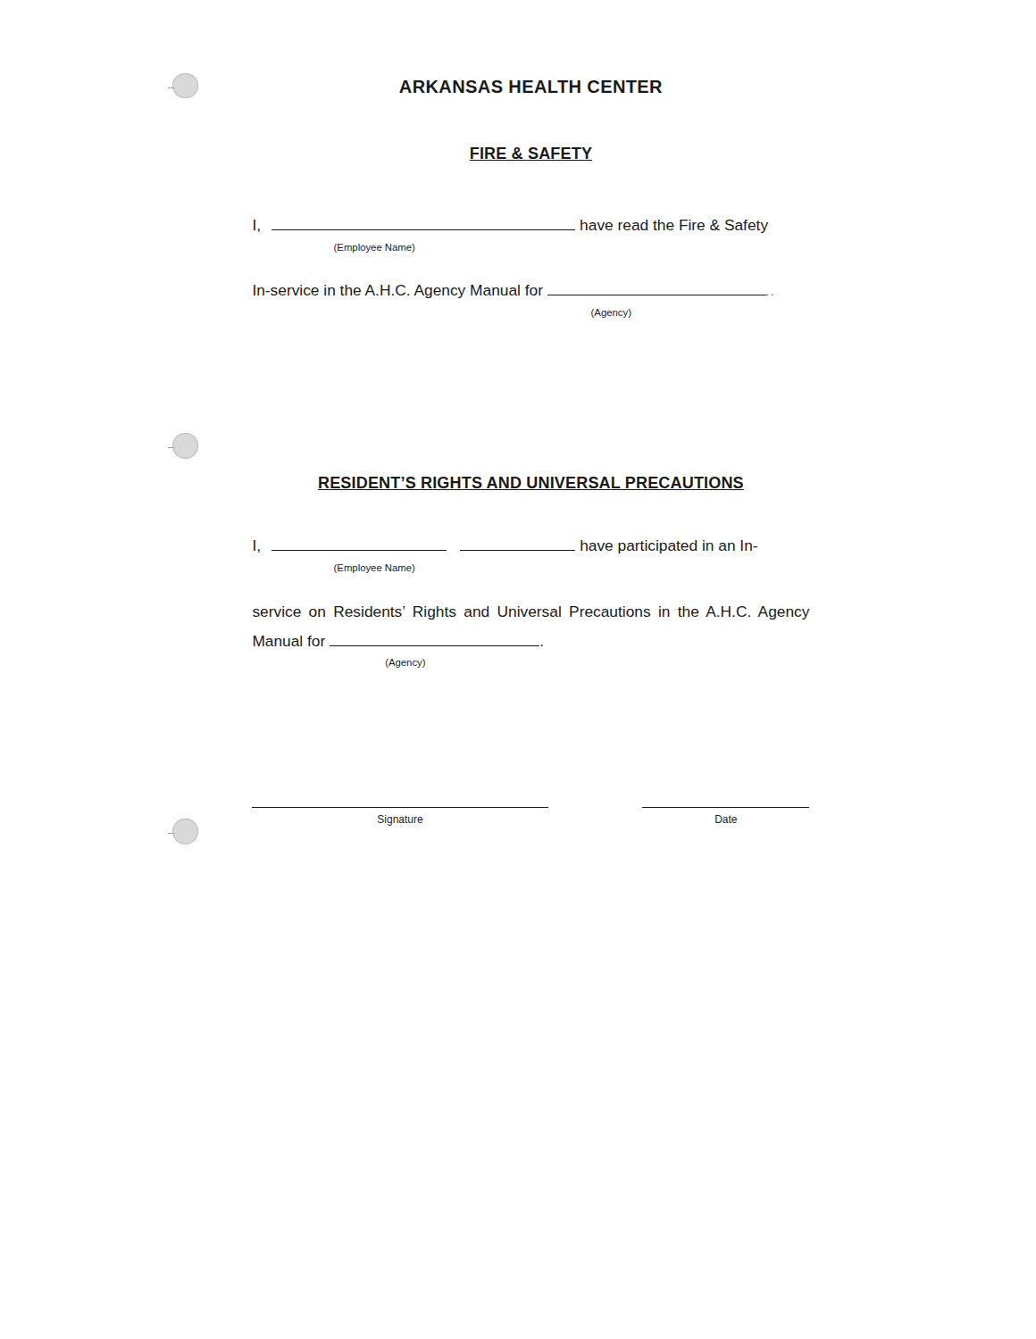ARKANSAS HEALTH CENTER
FIRE & SAFETY
I, have read the Fire & Safety
(Employee Name)
In-service in the A.H.C. Agency Manual for ..
(Agency)
RESIDENT’S RIGHTS AND UNIVERSAL PRECAUTIONS
I, have participated in an In-
(Employee Name)
service on Residents’ Rights and Universal Precautions in the A.H.C. Agency Manual for .
(Agency)
Signature
Date